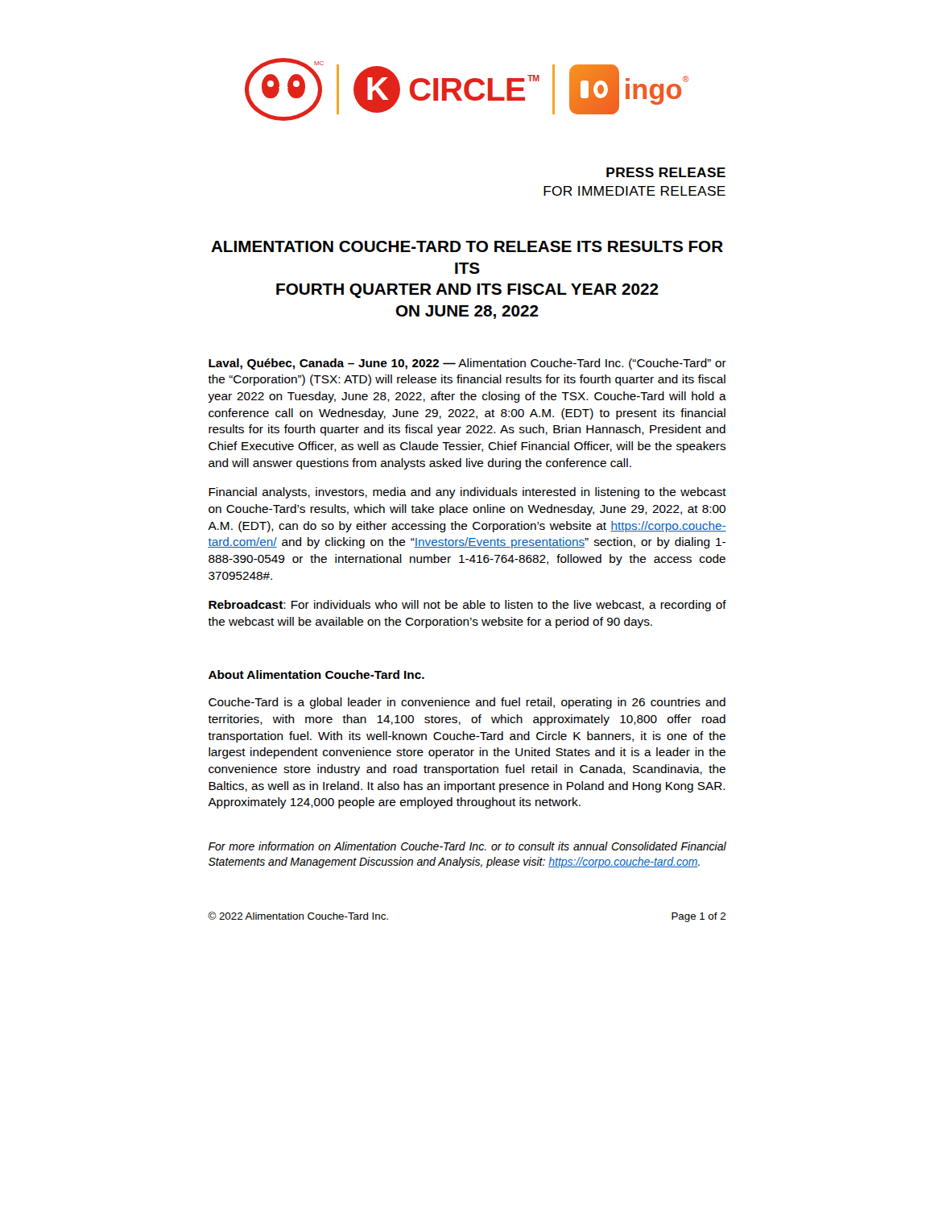MC
K
CIRCLETM
ingo®
PRESS RELEASE
FOR IMMEDIATE RELEASE
Alimentation Couche-Tard to release its results for its
fourth quarter and its fiscal year 2022
on June 28, 2022
Laval, Québec, Canada – June 10, 2022 — Alimentation Couche-Tard Inc. (“Couche-Tard” or the “Corporation”) (TSX: ATD) will release its financial results for its fourth quarter and its fiscal year 2022 on Tuesday, June 28, 2022, after the closing of the TSX. Couche-Tard will hold a conference call on Wednesday, June 29, 2022, at 8:00 A.M. (EDT) to present its financial results for its fourth quarter and its fiscal year 2022. As such, Brian Hannasch, President and Chief Executive Officer, as well as Claude Tessier, Chief Financial Officer, will be the speakers and will answer questions from analysts asked live during the conference call.
Financial analysts, investors, media and any individuals interested in listening to the webcast on Couche-Tard’s results, which will take place online on Wednesday, June 29, 2022, at 8:00 A.M. (EDT), can do so by either accessing the Corporation’s website at https://corpo.couche-tard.com/en/ and by clicking on the “Investors/Events presentations” section, or by dialing 1-888-390-0549 or the international number 1-416-764-8682, followed by the access code 37095248#.
Rebroadcast: For individuals who will not be able to listen to the live webcast, a recording of the webcast will be available on the Corporation’s website for a period of 90 days.
About Alimentation Couche-Tard Inc.
Couche-Tard is a global leader in convenience and fuel retail, operating in 26 countries and territories, with more than 14,100 stores, of which approximately 10,800 offer road transportation fuel. With its well-known Couche-Tard and Circle K banners, it is one of the largest independent convenience store operator in the United States and it is a leader in the convenience store industry and road transportation fuel retail in Canada, Scandinavia, the Baltics, as well as in Ireland. It also has an important presence in Poland and Hong Kong SAR. Approximately 124,000 people are employed throughout its network.
For more information on Alimentation Couche-Tard Inc. or to consult its annual Consolidated Financial Statements and Management Discussion and Analysis, please visit: https://corpo.couche-tard.com.
© 2022 Alimentation Couche-Tard Inc.
Page 1 of 2